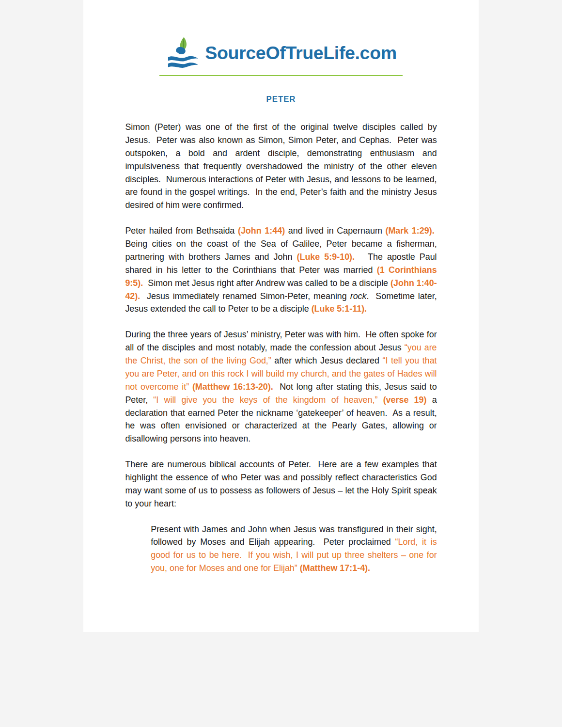SourceOfTrueLife.com
PETER
Simon (Peter) was one of the first of the original twelve disciples called by Jesus. Peter was also known as Simon, Simon Peter, and Cephas. Peter was outspoken, a bold and ardent disciple, demonstrating enthusiasm and impulsiveness that frequently overshadowed the ministry of the other eleven disciples. Numerous interactions of Peter with Jesus, and lessons to be learned, are found in the gospel writings. In the end, Peter’s faith and the ministry Jesus desired of him were confirmed.
Peter hailed from Bethsaida (John 1:44) and lived in Capernaum (Mark 1:29). Being cities on the coast of the Sea of Galilee, Peter became a fisherman, partnering with brothers James and John (Luke 5:9-10). The apostle Paul shared in his letter to the Corinthians that Peter was married (1 Corinthians 9:5). Simon met Jesus right after Andrew was called to be a disciple (John 1:40-42). Jesus immediately renamed Simon-Peter, meaning rock. Sometime later, Jesus extended the call to Peter to be a disciple (Luke 5:1-11).
During the three years of Jesus’ ministry, Peter was with him. He often spoke for all of the disciples and most notably, made the confession about Jesus “you are the Christ, the son of the living God,” after which Jesus declared “I tell you that you are Peter, and on this rock I will build my church, and the gates of Hades will not overcome it” (Matthew 16:13-20). Not long after stating this, Jesus said to Peter, “I will give you the keys of the kingdom of heaven,” (verse 19) a declaration that earned Peter the nickname ‘gatekeeper’ of heaven. As a result, he was often envisioned or characterized at the Pearly Gates, allowing or disallowing persons into heaven.
There are numerous biblical accounts of Peter. Here are a few examples that highlight the essence of who Peter was and possibly reflect characteristics God may want some of us to possess as followers of Jesus – let the Holy Spirit speak to your heart:
Present with James and John when Jesus was transfigured in their sight, followed by Moses and Elijah appearing. Peter proclaimed “Lord, it is good for us to be here. If you wish, I will put up three shelters – one for you, one for Moses and one for Elijah” (Matthew 17:1-4).